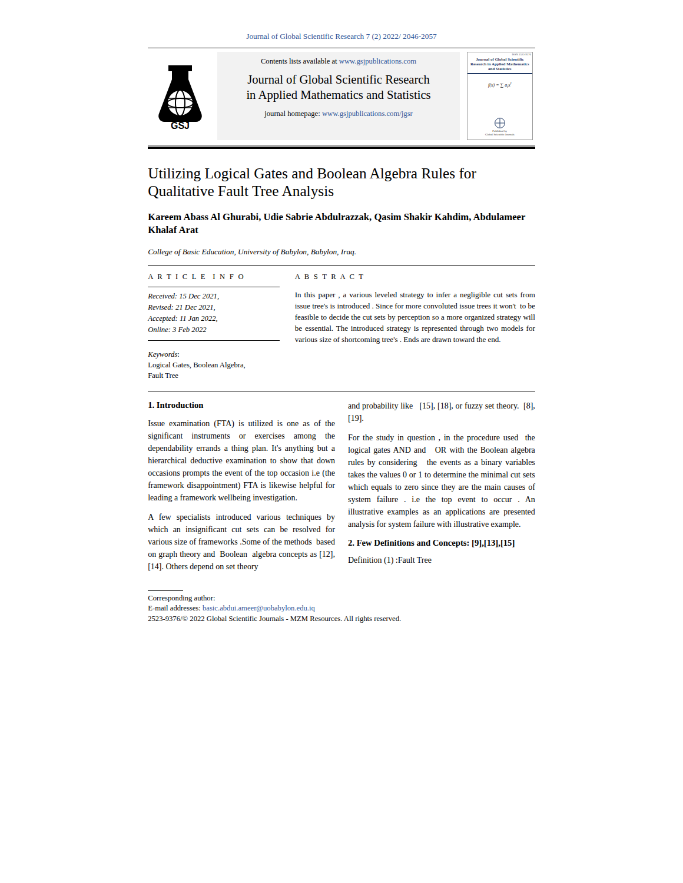Journal of Global Scientific Research 7 (2) 2022/ 2046-2057
GSJ
Contents lists available at www.gsjpublications.com
Journal of Global Scientific Research
in Applied Mathematics and Statistics
journal homepage: www.gsjpublications.com/jgsr
ISSN 2523-9376
Journal of Global Scientific Research in Applied Mathematics and Statistics
f(x) = ∑ aixi
Published by
Global Scientific Journals
Utilizing Logical Gates and Boolean Algebra Rules for Qualitative Fault Tree Analysis
Kareem Abass Al Ghurabi, Udie Sabrie Abdulrazzak, Qasim Shakir Kahdim, Abdulameer Khalaf Arat
College of Basic Education, University of Babylon, Babylon, Iraq.
A R T I C L E I N F O
Received: 15 Dec 2021,
Revised: 21 Dec 2021,
Accepted: 11 Jan 2022,
Online: 3 Feb 2022
Keywords:
Logical Gates, Boolean Algebra,
Fault Tree
A B S T R A C T
In this paper , a various leveled strategy to infer a negligible cut sets from issue tree's is introduced . Since for more convoluted issue trees it won't to be feasible to decide the cut sets by perception so a more organized strategy will be essential. The introduced strategy is represented through two models for various size of shortcoming tree's . Ends are drawn toward the end.
1. Introduction
Issue examination (FTA) is utilized is one as of the significant instruments or exercises among the dependability errands a thing plan. It's anything but a hierarchical deductive examination to show that down occasions prompts the event of the top occasion i.e (the framework disappointment) FTA is likewise helpful for leading a framework wellbeing investigation.
A few specialists introduced various techniques by which an insignificant cut sets can be resolved for various size of frameworks .Some of the methods based on graph theory and Boolean algebra concepts as [12], [14]. Others depend on set theory
and probability like [15], [18], or fuzzy set theory. [8], [19].
For the study in question , in the procedure used the logical gates AND and OR with the Boolean algebra rules by considering the events as a binary variables takes the values 0 or 1 to determine the minimal cut sets which equals to zero since they are the main causes of system failure . i.e the top event to occur . An illustrative examples as an applications are presented analysis for system failure with illustrative example.
2. Few Definitions and Concepts: [9],[13],[15]
Definition (1) :Fault Tree
Corresponding author:
E-mail addresses: basic.abdui.ameer@uobabylon.edu.iq
2523-9376/© 2022 Global Scientific Journals - MZM Resources. All rights reserved.